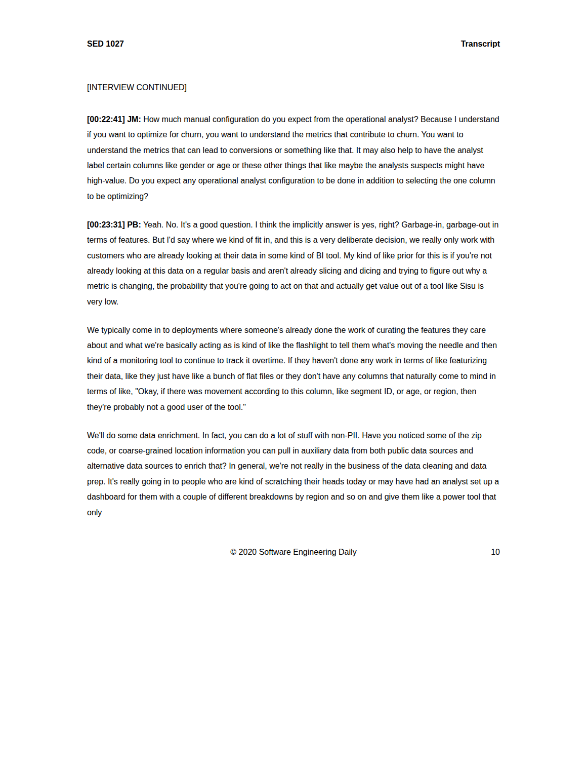SED 1027 Transcript
[INTERVIEW CONTINUED]
[00:22:41] JM: How much manual configuration do you expect from the operational analyst? Because I understand if you want to optimize for churn, you want to understand the metrics that contribute to churn. You want to understand the metrics that can lead to conversions or something like that. It may also help to have the analyst label certain columns like gender or age or these other things that like maybe the analysts suspects might have high-value. Do you expect any operational analyst configuration to be done in addition to selecting the one column to be optimizing?
[00:23:31] PB: Yeah. No. It's a good question. I think the implicitly answer is yes, right? Garbage-in, garbage-out in terms of features. But I'd say where we kind of fit in, and this is a very deliberate decision, we really only work with customers who are already looking at their data in some kind of BI tool. My kind of like prior for this is if you're not already looking at this data on a regular basis and aren't already slicing and dicing and trying to figure out why a metric is changing, the probability that you're going to act on that and actually get value out of a tool like Sisu is very low.
We typically come in to deployments where someone's already done the work of curating the features they care about and what we're basically acting as is kind of like the flashlight to tell them what's moving the needle and then kind of a monitoring tool to continue to track it overtime. If they haven't done any work in terms of like featurizing their data, like they just have like a bunch of flat files or they don't have any columns that naturally come to mind in terms of like, "Okay, if there was movement according to this column, like segment ID, or age, or region, then they're probably not a good user of the tool."
We'll do some data enrichment. In fact, you can do a lot of stuff with non-PII. Have you noticed some of the zip code, or coarse-grained location information you can pull in auxiliary data from both public data sources and alternative data sources to enrich that? In general, we're not really in the business of the data cleaning and data prep. It's really going in to people who are kind of scratching their heads today or may have had an analyst set up a dashboard for them with a couple of different breakdowns by region and so on and give them like a power tool that only
© 2020 Software Engineering Daily 10